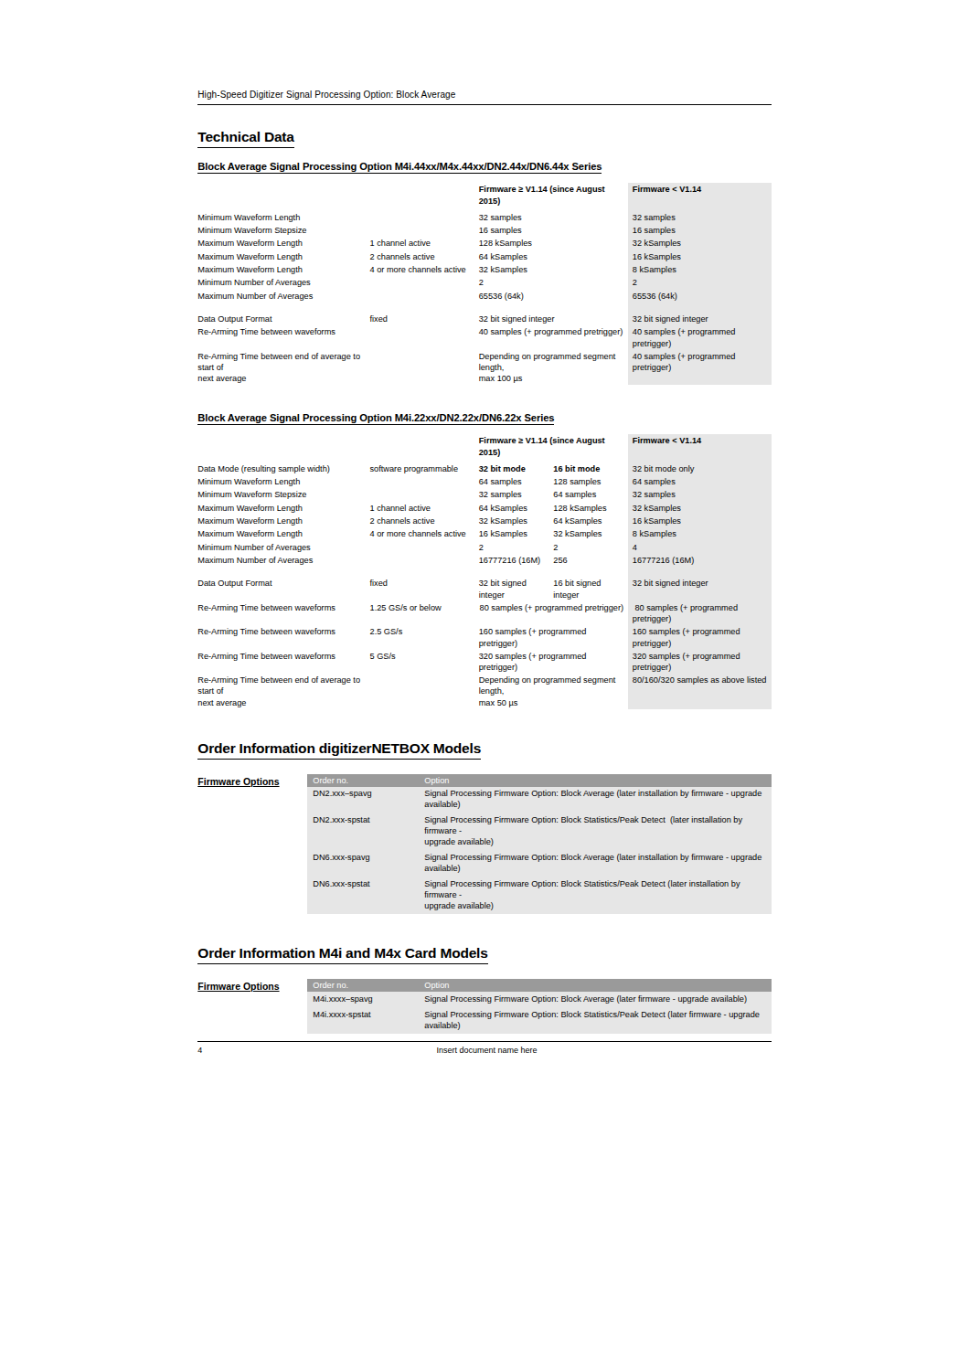High-Speed Digitizer Signal Processing Option: Block Average
Technical Data
Block Average Signal Processing Option M4i.44xx/M4x.44xx/DN2.44x/DN6.44x Series
| | | Firmware ≥ V1.14 (since August 2015) | Firmware < V1.14 |
| Minimum Waveform Length | | 32 samples | 32 samples |
| Minimum Waveform Stepsize | | 16 samples | 16 samples |
| Maximum Waveform Length | 1 channel active | 128 kSamples | 32 kSamples |
| Maximum Waveform Length | 2 channels active | 64 kSamples | 16 kSamples |
| Maximum Waveform Length | 4 or more channels active | 32 kSamples | 8 kSamples |
| Minimum Number of Averages | | 2 | 2 |
| Maximum Number of Averages | | 65536 (64k) | 65536 (64k) |
| Data Output Format | fixed | 32 bit signed integer | 32 bit signed integer |
| Re-Arming Time between waveforms | | 40 samples (+ programmed pretrigger) | 40 samples (+ programmed pretrigger) |
| Re-Arming Time between end of average to start of next average | | Depending on programmed segment length, max 100 µs | 40 samples (+ programmed pretrigger) |
Block Average Signal Processing Option M4i.22xx/DN2.22x/DN6.22x Series
| | | Firmware ≥ V1.14 (since August 2015) | Firmware < V1.14 |
| Data Mode (resulting sample width) | software programmable | 32 bit mode | 16 bit mode | 32 bit mode only |
| Minimum Waveform Length | | 64 samples | 128 samples | 64 samples |
| Minimum Waveform Stepsize | | 32 samples | 64 samples | 32 samples |
| Maximum Waveform Length | 1 channel active | 64 kSamples | 128 kSamples | 32 kSamples |
| Maximum Waveform Length | 2 channels active | 32 kSamples | 64 kSamples | 16 kSamples |
| Maximum Waveform Length | 4 or more channels active | 16 kSamples | 32 kSamples | 8 kSamples |
| Minimum Number of Averages | | 2 | 2 | 4 |
| Maximum Number of Averages | | 16777216 (16M) | 256 | 16777216 (16M) |
| Data Output Format | fixed | 32 bit signed integer | 16 bit signed integer | 32 bit signed integer |
| Re-Arming Time between waveforms | 1.25 GS/s or below | 80 samples (+ programmed pretrigger) | 80 samples (+ programmed pretrigger) |
| Re-Arming Time between waveforms | 2.5 GS/s | 160 samples (+ programmed pretrigger) | 160 samples (+ programmed pretrigger) |
| Re-Arming Time between waveforms | 5 GS/s | 320 samples (+ programmed pretrigger) | 320 samples (+ programmed pretrigger) |
| Re-Arming Time between end of average to start of next average | | Depending on programmed segment length, max 50 µs | 80/160/320 samples as above listed |
Order Information digitizerNETBOX Models
Firmware Options
| Order no. | Option |
| --- | --- |
| DN2.xxx–spavg | Signal Processing Firmware Option: Block Average (later installation by firmware - upgrade available) |
| DN2.xxx-spstat | Signal Processing Firmware Option: Block Statistics/Peak Detect (later installation by firmware - upgrade available) |
| DN6.xxx-spavg | Signal Processing Firmware Option: Block Average (later installation by firmware - upgrade available) |
| DN6.xxx-spstat | Signal Processing Firmware Option: Block Statistics/Peak Detect (later installation by firmware - upgrade available) |
Order Information M4i and M4x Card Models
Firmware Options
| Order no. | Option |
| --- | --- |
| M4i.xxxx–spavg | Signal Processing Firmware Option: Block Average (later firmware - upgrade available) |
| M4i.xxxx-spstat | Signal Processing Firmware Option: Block Statistics/Peak Detect (later firmware - upgrade available) |
4
Insert document name here